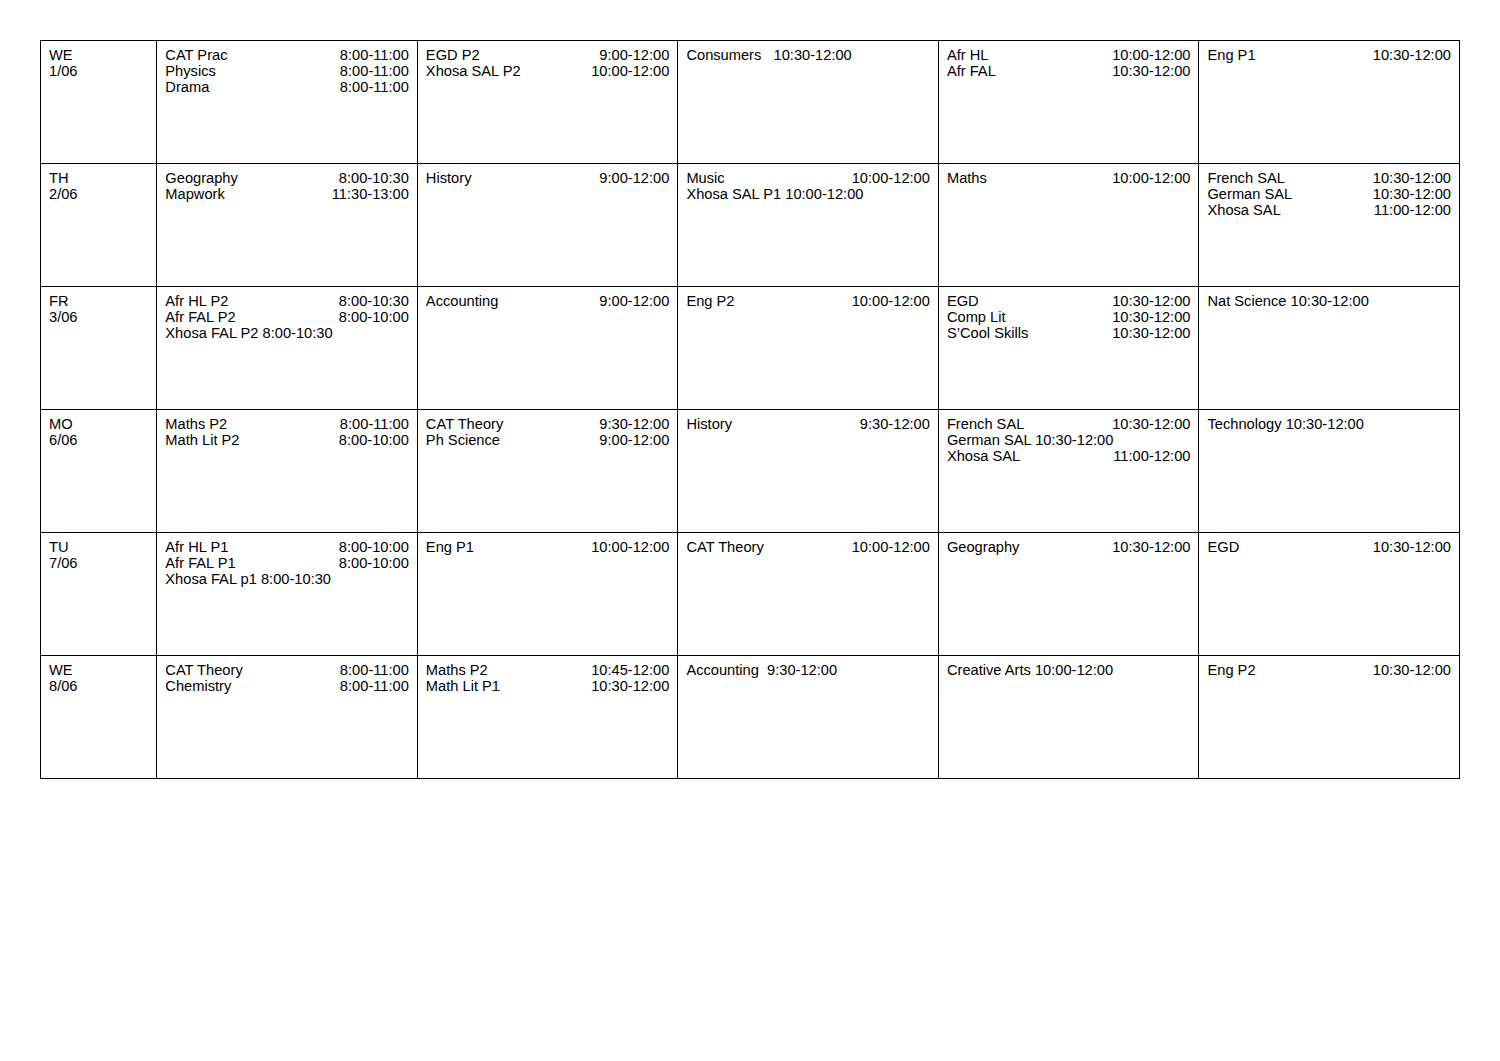| WE 1/06 | CAT Prac 8:00-11:00 Physics 8:00-11:00 Drama 8:00-11:00 | EGD P2 9:00-12:00 Xhosa SAL P2 10:00-12:00 | Consumers 10:30-12:00 | Afr HL 10:00-12:00 Afr FAL 10:30-12:00 | Eng P1 10:30-12:00 |
| TH 2/06 | Geography 8:00-10:30 Mapwork 11:30-13:00 | History 9:00-12:00 | Music 10:00-12:00 Xhosa SAL P1 10:00-12:00 | Maths 10:00-12:00 | French SAL 10:30-12:00 German SAL 10:30-12:00 Xhosa SAL 11:00-12:00 |
| FR 3/06 | Afr HL P2 8:00-10:30 Afr FAL P2 8:00-10:00 Xhosa FAL P2 8:00-10:30 | Accounting 9:00-12:00 | Eng P2 10:00-12:00 | EGD 10:30-12:00 Comp Lit 10:30-12:00 S’Cool Skills 10:30-12:00 | Nat Science 10:30-12:00 |
| MO 6/06 | Maths P2 8:00-11:00 Math Lit P2 8:00-10:00 | CAT Theory 9:30-12:00 Ph Science 9:00-12:00 | History 9:30-12:00 | French SAL 10:30-12:00 German SAL 10:30-12:00 Xhosa SAL 11:00-12:00 | Technology 10:30-12:00 |
| TU 7/06 | Afr HL P1 8:00-10:00 Afr FAL P1 8:00-10:00 Xhosa FAL p1 8:00-10:30 | Eng P1 10:00-12:00 | CAT Theory 10:00-12:00 | Geography 10:30-12:00 | EGD 10:30-12:00 |
| WE 8/06 | CAT Theory 8:00-11:00 Chemistry 8:00-11:00 | Maths P2 10:45-12:00 Math Lit P1 10:30-12:00 | Accounting 9:30-12:00 | Creative Arts 10:00-12:00 | Eng P2 10:30-12:00 |